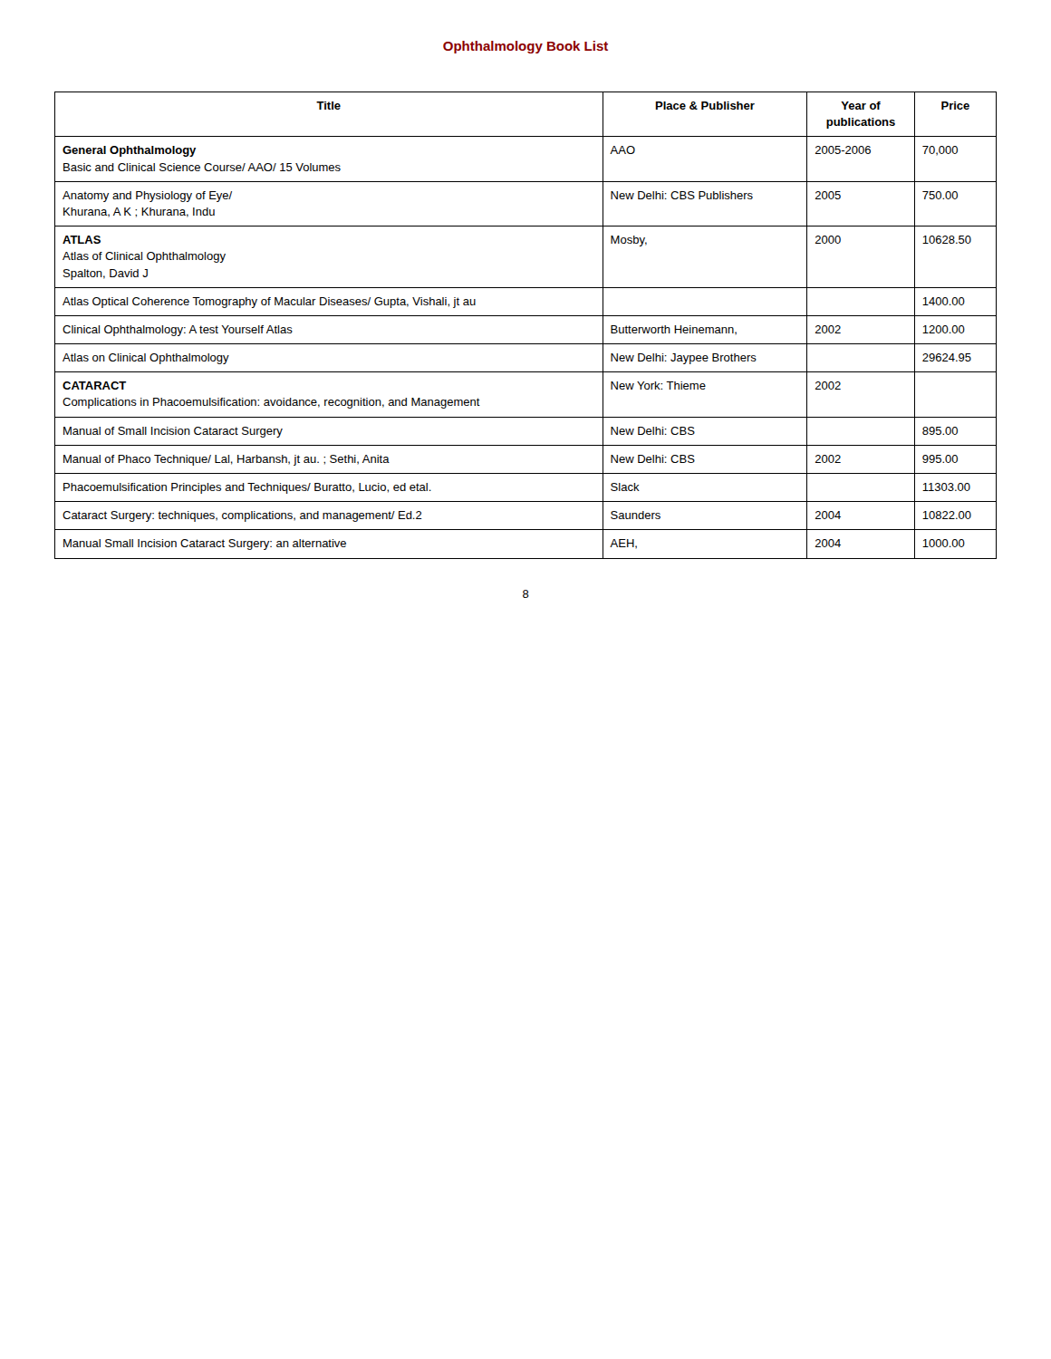Ophthalmology Book List
| Title | Place & Publisher | Year of publications | Price |
| --- | --- | --- | --- |
| General Ophthalmology Basic and Clinical Science Course/ AAO/ 15 Volumes | AAO | 2005-2006 | 70,000 |
| Anatomy and Physiology of Eye/ Khurana, A K ; Khurana, Indu | New Delhi: CBS Publishers | 2005 | 750.00 |
| ATLAS Atlas of Clinical Ophthalmology Spalton, David J | Mosby, | 2000 | 10628.50 |
| Atlas Optical Coherence Tomography of Macular Diseases/ Gupta, Vishali, jt au | | | 1400.00 |
| Clinical Ophthalmology: A test Yourself Atlas | Butterworth Heinemann, | 2002 | 1200.00 |
| Atlas on Clinical Ophthalmology | New Delhi: Jaypee Brothers | | 29624.95 |
| CATARACT Complications in Phacoemulsification: avoidance, recognition, and Management | New York: Thieme | 2002 | |
| Manual of Small Incision Cataract Surgery | New Delhi: CBS | | 895.00 |
| Manual of Phaco Technique/ Lal, Harbansh, jt au. ; Sethi, Anita | New Delhi: CBS | 2002 | 995.00 |
| Phacoemulsification Principles and Techniques/ Buratto, Lucio, ed etal. | Slack | | 11303.00 |
| Cataract Surgery: techniques, complications, and management/ Ed.2 | Saunders | 2004 | 10822.00 |
| Manual Small Incision Cataract Surgery: an alternative | AEH, | 2004 | 1000.00 |
8